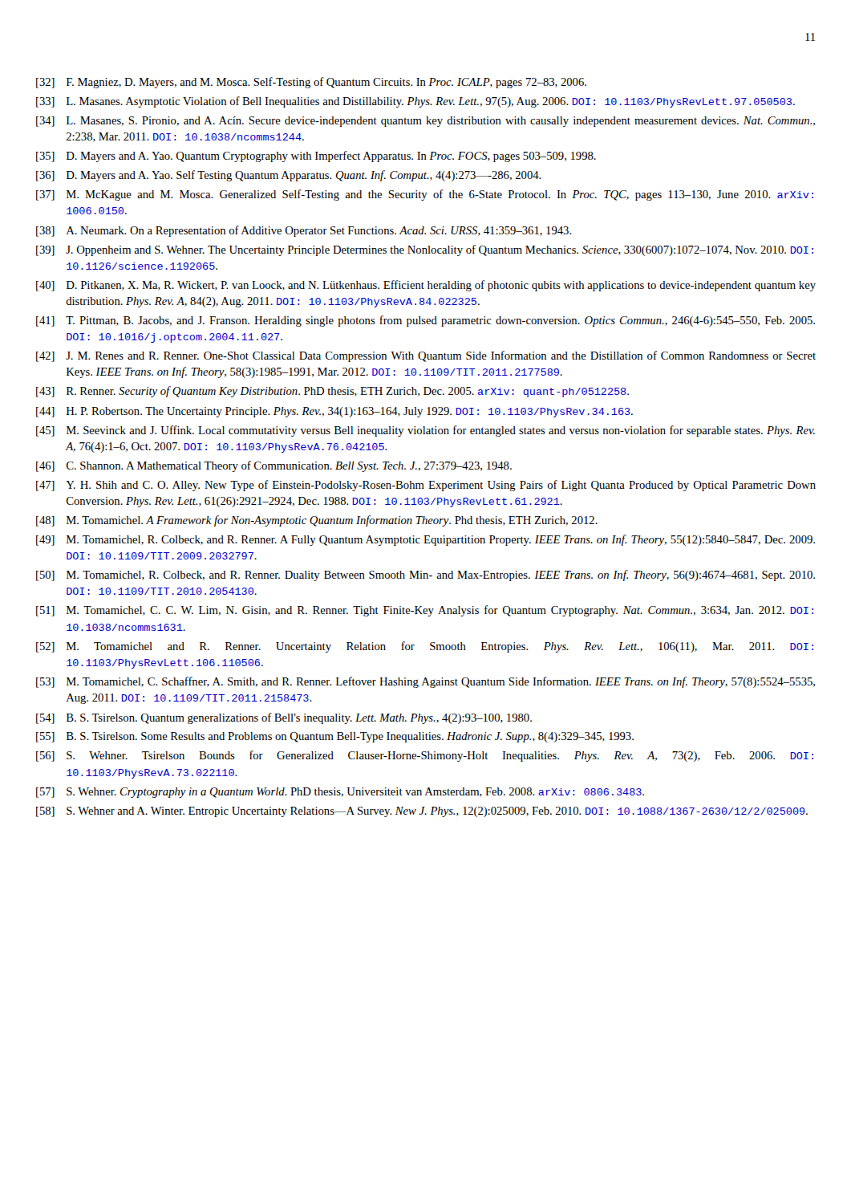11
[32] F. Magniez, D. Mayers, and M. Mosca. Self-Testing of Quantum Circuits. In Proc. ICALP, pages 72–83, 2006.
[33] L. Masanes. Asymptotic Violation of Bell Inequalities and Distillability. Phys. Rev. Lett., 97(5), Aug. 2006. DOI: 10.1103/PhysRevLett.97.050503.
[34] L. Masanes, S. Pironio, and A. Acín. Secure device-independent quantum key distribution with causally independent measurement devices. Nat. Commun., 2:238, Mar. 2011. DOI: 10.1038/ncomms1244.
[35] D. Mayers and A. Yao. Quantum Cryptography with Imperfect Apparatus. In Proc. FOCS, pages 503–509, 1998.
[36] D. Mayers and A. Yao. Self Testing Quantum Apparatus. Quant. Inf. Comput., 4(4):273—-286, 2004.
[37] M. McKague and M. Mosca. Generalized Self-Testing and the Security of the 6-State Protocol. In Proc. TQC, pages 113–130, June 2010. arXiv: 1006.0150.
[38] A. Neumark. On a Representation of Additive Operator Set Functions. Acad. Sci. URSS, 41:359–361, 1943.
[39] J. Oppenheim and S. Wehner. The Uncertainty Principle Determines the Nonlocality of Quantum Mechanics. Science, 330(6007):1072–1074, Nov. 2010. DOI: 10.1126/science.1192065.
[40] D. Pitkanen, X. Ma, R. Wickert, P. van Loock, and N. Lütkenhaus. Efficient heralding of photonic qubits with applications to device-independent quantum key distribution. Phys. Rev. A, 84(2), Aug. 2011. DOI: 10.1103/PhysRevA.84.022325.
[41] T. Pittman, B. Jacobs, and J. Franson. Heralding single photons from pulsed parametric down-conversion. Optics Commun., 246(4-6):545–550, Feb. 2005. DOI: 10.1016/j.optcom.2004.11.027.
[42] J. M. Renes and R. Renner. One-Shot Classical Data Compression With Quantum Side Information and the Distillation of Common Randomness or Secret Keys. IEEE Trans. on Inf. Theory, 58(3):1985–1991, Mar. 2012. DOI: 10.1109/TIT.2011.2177589.
[43] R. Renner. Security of Quantum Key Distribution. PhD thesis, ETH Zurich, Dec. 2005. arXiv: quant-ph/0512258.
[44] H. P. Robertson. The Uncertainty Principle. Phys. Rev., 34(1):163–164, July 1929. DOI: 10.1103/PhysRev.34.163.
[45] M. Seevinck and J. Uffink. Local commutativity versus Bell inequality violation for entangled states and versus non-violation for separable states. Phys. Rev. A, 76(4):1–6, Oct. 2007. DOI: 10.1103/PhysRevA.76.042105.
[46] C. Shannon. A Mathematical Theory of Communication. Bell Syst. Tech. J., 27:379–423, 1948.
[47] Y. H. Shih and C. O. Alley. New Type of Einstein-Podolsky-Rosen-Bohm Experiment Using Pairs of Light Quanta Produced by Optical Parametric Down Conversion. Phys. Rev. Lett., 61(26):2921–2924, Dec. 1988. DOI: 10.1103/PhysRevLett.61.2921.
[48] M. Tomamichel. A Framework for Non-Asymptotic Quantum Information Theory. Phd thesis, ETH Zurich, 2012.
[49] M. Tomamichel, R. Colbeck, and R. Renner. A Fully Quantum Asymptotic Equipartition Property. IEEE Trans. on Inf. Theory, 55(12):5840–5847, Dec. 2009. DOI: 10.1109/TIT.2009.2032797.
[50] M. Tomamichel, R. Colbeck, and R. Renner. Duality Between Smooth Min- and Max-Entropies. IEEE Trans. on Inf. Theory, 56(9):4674–4681, Sept. 2010. DOI: 10.1109/TIT.2010.2054130.
[51] M. Tomamichel, C. C. W. Lim, N. Gisin, and R. Renner. Tight Finite-Key Analysis for Quantum Cryptography. Nat. Commun., 3:634, Jan. 2012. DOI: 10.1038/ncomms1631.
[52] M. Tomamichel and R. Renner. Uncertainty Relation for Smooth Entropies. Phys. Rev. Lett., 106(11), Mar. 2011. DOI: 10.1103/PhysRevLett.106.110506.
[53] M. Tomamichel, C. Schaffner, A. Smith, and R. Renner. Leftover Hashing Against Quantum Side Information. IEEE Trans. on Inf. Theory, 57(8):5524–5535, Aug. 2011. DOI: 10.1109/TIT.2011.2158473.
[54] B. S. Tsirelson. Quantum generalizations of Bell's inequality. Lett. Math. Phys., 4(2):93–100, 1980.
[55] B. S. Tsirelson. Some Results and Problems on Quantum Bell-Type Inequalities. Hadronic J. Supp., 8(4):329–345, 1993.
[56] S. Wehner. Tsirelson Bounds for Generalized Clauser-Horne-Shimony-Holt Inequalities. Phys. Rev. A, 73(2), Feb. 2006. DOI: 10.1103/PhysRevA.73.022110.
[57] S. Wehner. Cryptography in a Quantum World. PhD thesis, Universiteit van Amsterdam, Feb. 2008. arXiv: 0806.3483.
[58] S. Wehner and A. Winter. Entropic Uncertainty Relations—A Survey. New J. Phys., 12(2):025009, Feb. 2010. DOI: 10.1088/1367-2630/12/2/025009.